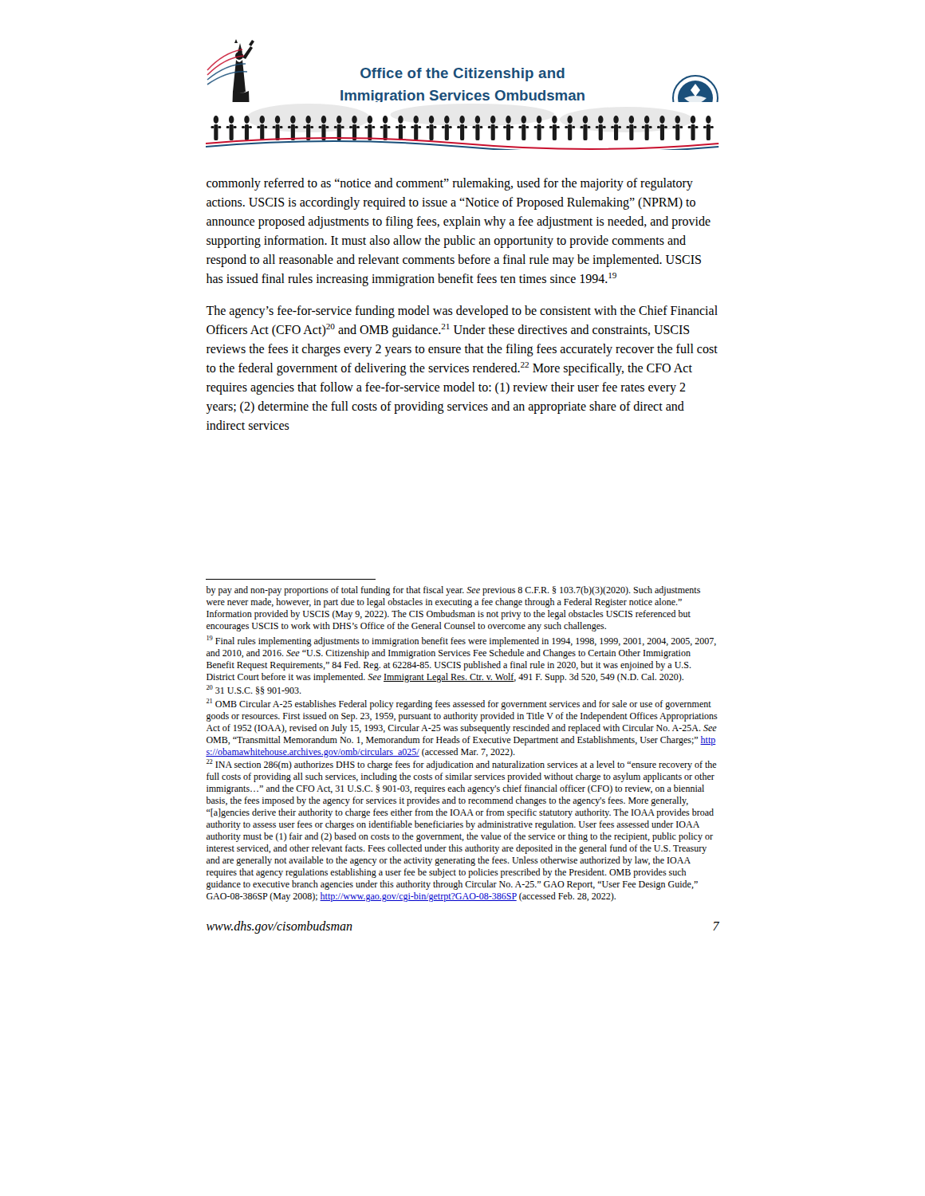Office of the Citizenship and
Immigration Services Ombudsman
Working to improve the immigration benefits process
HOMELAND SECURITY
commonly referred to as “notice and comment” rulemaking, used for the majority of regulatory actions. USCIS is accordingly required to issue a “Notice of Proposed Rulemaking” (NPRM) to announce proposed adjustments to filing fees, explain why a fee adjustment is needed, and provide supporting information. It must also allow the public an opportunity to provide comments and respond to all reasonable and relevant comments before a final rule may be implemented. USCIS has issued final rules increasing immigration benefit fees ten times since 1994.19
The agency’s fee-for-service funding model was developed to be consistent with the Chief Financial Officers Act (CFO Act)20 and OMB guidance.21 Under these directives and constraints, USCIS reviews the fees it charges every 2 years to ensure that the filing fees accurately recover the full cost to the federal government of delivering the services rendered.22 More specifically, the CFO Act requires agencies that follow a fee-for-service model to: (1) review their user fee rates every 2 years; (2) determine the full costs of providing services and an appropriate share of direct and indirect services
by pay and non-pay proportions of total funding for that fiscal year. See previous 8 C.F.R. § 103.7(b)(3)(2020). Such adjustments were never made, however, in part due to legal obstacles in executing a fee change through a Federal Register notice alone.” Information provided by USCIS (May 9, 2022). The CIS Ombudsman is not privy to the legal obstacles USCIS referenced but encourages USCIS to work with DHS’s Office of the General Counsel to overcome any such challenges.
19 Final rules implementing adjustments to immigration benefit fees were implemented in 1994, 1998, 1999, 2001, 2004, 2005, 2007, and 2010, and 2016. See “U.S. Citizenship and Immigration Services Fee Schedule and Changes to Certain Other Immigration Benefit Request Requirements,” 84 Fed. Reg. at 62284-85. USCIS published a final rule in 2020, but it was enjoined by a U.S. District Court before it was implemented. See Immigrant Legal Res. Ctr. v. Wolf, 491 F. Supp. 3d 520, 549 (N.D. Cal. 2020).
20 31 U.S.C. §§ 901-903.
21 OMB Circular A-25 establishes Federal policy regarding fees assessed for government services and for sale or use of government goods or resources. First issued on Sep. 23, 1959, pursuant to authority provided in Title V of the Independent Offices Appropriations Act of 1952 (IOAA), revised on July 15, 1993, Circular A-25 was subsequently rescinded and replaced with Circular No. A-25A. See OMB, “Transmittal Memorandum No. 1, Memorandum for Heads of Executive Department and Establishments, User Charges;” https://obamawhitehouse.archives.gov/omb/circulars_a025/ (accessed Mar. 7, 2022).
22 INA section 286(m) authorizes DHS to charge fees for adjudication and naturalization services at a level to “ensure recovery of the full costs of providing all such services, including the costs of similar services provided without charge to asylum applicants or other immigrants…” and the CFO Act, 31 U.S.C. § 901-03, requires each agency's chief financial officer (CFO) to review, on a biennial basis, the fees imposed by the agency for services it provides and to recommend changes to the agency's fees. More generally, “[a]gencies derive their authority to charge fees either from the IOAA or from specific statutory authority. The IOAA provides broad authority to assess user fees or charges on identifiable beneficiaries by administrative regulation. User fees assessed under IOAA authority must be (1) fair and (2) based on costs to the government, the value of the service or thing to the recipient, public policy or interest serviced, and other relevant facts. Fees collected under this authority are deposited in the general fund of the U.S. Treasury and are generally not available to the agency or the activity generating the fees. Unless otherwise authorized by law, the IOAA requires that agency regulations establishing a user fee be subject to policies prescribed by the President. OMB provides such guidance to executive branch agencies under this authority through Circular No. A-25.” GAO Report, “User Fee Design Guide,” GAO-08-386SP (May 2008); http://www.gao.gov/cgi-bin/getrpt?GAO-08-386SP (accessed Feb. 28, 2022).
www.dhs.gov/cisombudsman 7